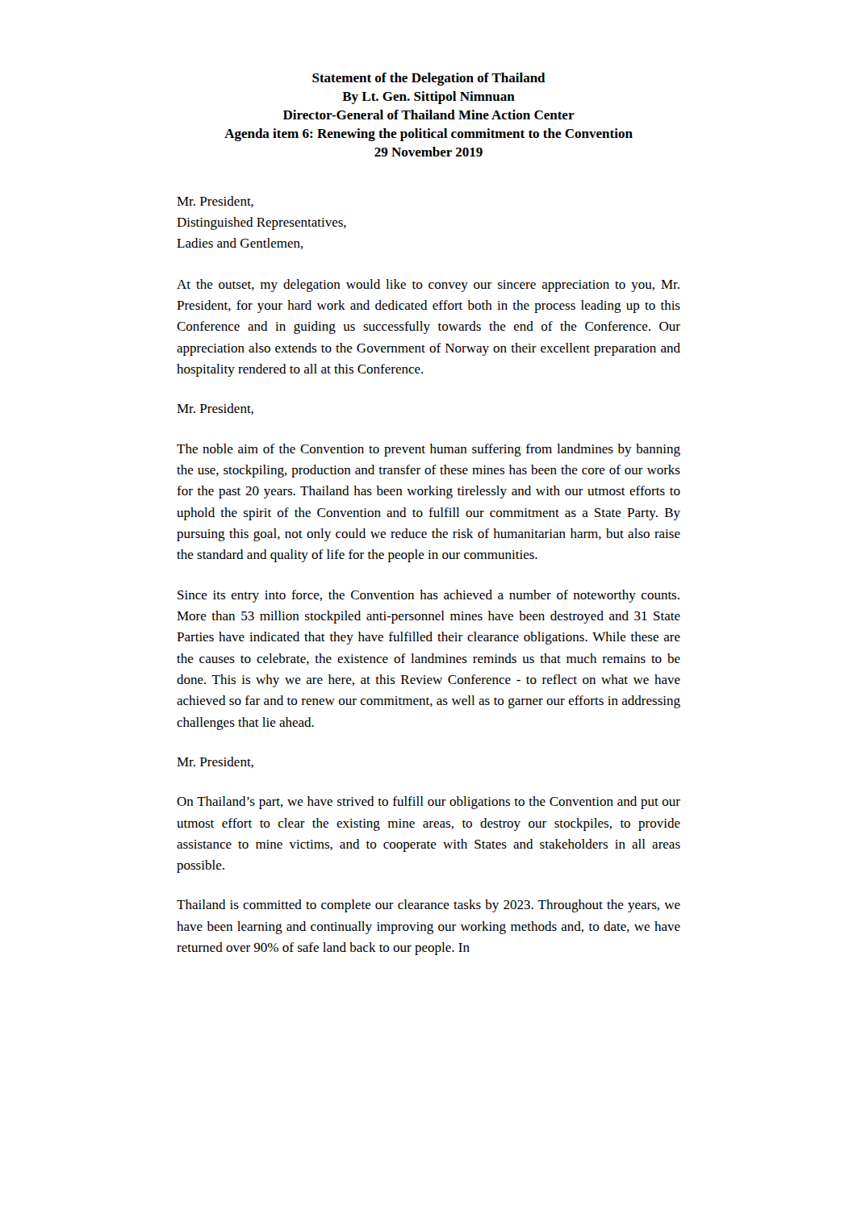Statement of the Delegation of Thailand By Lt. Gen. Sittipol Nimnuan Director-General of Thailand Mine Action Center Agenda item 6: Renewing the political commitment to the Convention 29 November 2019
Mr. President, Distinguished Representatives, Ladies and Gentlemen,
At the outset, my delegation would like to convey our sincere appreciation to you, Mr. President, for your hard work and dedicated effort both in the process leading up to this Conference and in guiding us successfully towards the end of the Conference. Our appreciation also extends to the Government of Norway on their excellent preparation and hospitality rendered to all at this Conference.
Mr. President,
The noble aim of the Convention to prevent human suffering from landmines by banning the use, stockpiling, production and transfer of these mines has been the core of our works for the past 20 years. Thailand has been working tirelessly and with our utmost efforts to uphold the spirit of the Convention and to fulfill our commitment as a State Party. By pursuing this goal, not only could we reduce the risk of humanitarian harm, but also raise the standard and quality of life for the people in our communities.
Since its entry into force, the Convention has achieved a number of noteworthy counts. More than 53 million stockpiled anti-personnel mines have been destroyed and 31 State Parties have indicated that they have fulfilled their clearance obligations. While these are the causes to celebrate, the existence of landmines reminds us that much remains to be done. This is why we are here, at this Review Conference - to reflect on what we have achieved so far and to renew our commitment, as well as to garner our efforts in addressing challenges that lie ahead.
Mr. President,
On Thailand’s part, we have strived to fulfill our obligations to the Convention and put our utmost effort to clear the existing mine areas, to destroy our stockpiles, to provide assistance to mine victims, and to cooperate with States and stakeholders in all areas possible.
Thailand is committed to complete our clearance tasks by 2023. Throughout the years, we have been learning and continually improving our working methods and, to date, we have returned over 90% of safe land back to our people. In